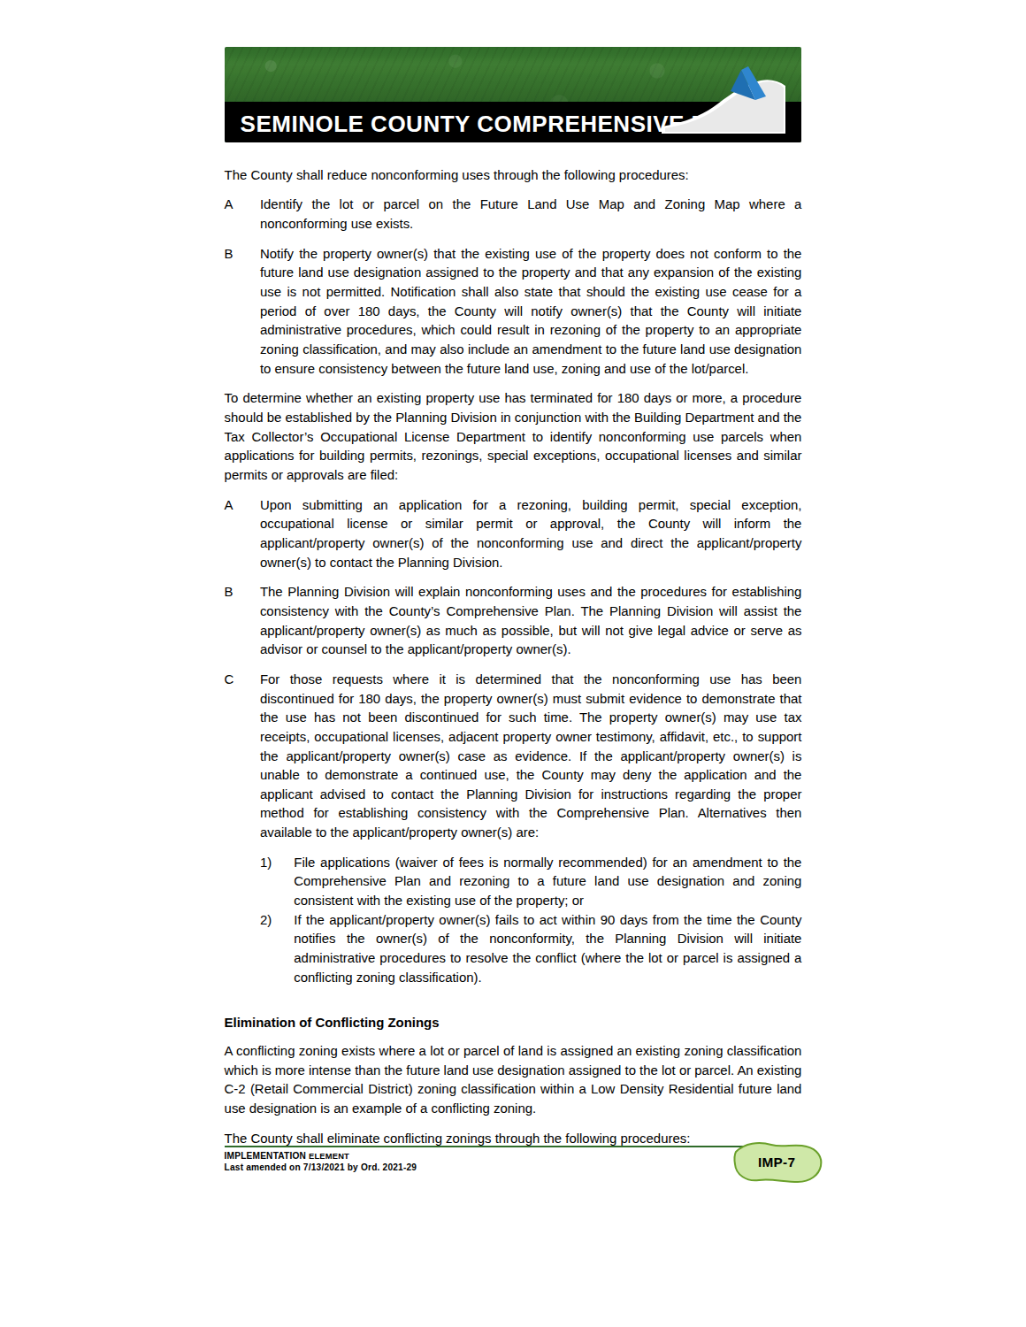SEMINOLE COUNTY COMPREHENSIVE PLAN
The County shall reduce nonconforming uses through the following procedures:
| A | Identify the lot or parcel on the Future Land Use Map and Zoning Map where a nonconforming use exists. |
| B | Notify the property owner(s) that the existing use of the property does not conform to the future land use designation assigned to the property and that any expansion of the existing use is not permitted. Notification shall also state that should the existing use cease for a period of over 180 days, the County will notify owner(s) that the County will initiate administrative procedures, which could result in rezoning of the property to an appropriate zoning classification, and may also include an amendment to the future land use designation to ensure consistency between the future land use, zoning and use of the lot/parcel. |
To determine whether an existing property use has terminated for 180 days or more, a procedure should be established by the Planning Division in conjunction with the Building Department and the Tax Collector’s Occupational License Department to identify nonconforming use parcels when applications for building permits, rezonings, special exceptions, occupational licenses and similar permits or approvals are filed:
| A | Upon submitting an application for a rezoning, building permit, special exception, occupational license or similar permit or approval, the County will inform the applicant/property owner(s) of the nonconforming use and direct the applicant/property owner(s) to contact the Planning Division. |
| B | The Planning Division will explain nonconforming uses and the procedures for establishing consistency with the County’s Comprehensive Plan. The Planning Division will assist the applicant/property owner(s) as much as possible, but will not give legal advice or serve as advisor or counsel to the applicant/property owner(s). |
| C | For those requests where it is determined that the nonconforming use has been discontinued for 180 days, the property owner(s) must submit evidence to demonstrate that the use has not been discontinued for such time. The property owner(s) may use tax receipts, occupational licenses, adjacent property owner testimony, affidavit, etc., to support the applicant/property owner(s) case as evidence. If the applicant/property owner(s) is unable to demonstrate a continued use, the County may deny the application and the applicant advised to contact the Planning Division for instructions regarding the proper method for establishing consistency with the Comprehensive Plan. Alternatives then available to the applicant/property owner(s) are: / 1) / File applications (waiver of fees is normally recommended) for an amendment to the Comprehensive Plan and rezoning to a future land use designation and zoning consistent with the existing use of the property; or / / 2) / If the applicant/property owner(s) fails to act within 90 days from the time the County notifies the owner(s) of the nonconformity, the Planning Division will initiate administrative procedures to resolve the conflict (where the lot or parcel is assigned a conflicting zoning classification). / |
Elimination of Conflicting Zonings
A conflicting zoning exists where a lot or parcel of land is assigned an existing zoning classification which is more intense than the future land use designation assigned to the lot or parcel. An existing C-2 (Retail Commercial District) zoning classification within a Low Density Residential future land use designation is an example of a conflicting zoning.
The County shall eliminate conflicting zonings through the following procedures:
IMPLEMENTATION ELEMENT
Last amended on 7/13/2021 by Ord. 2021-29
IMP-7